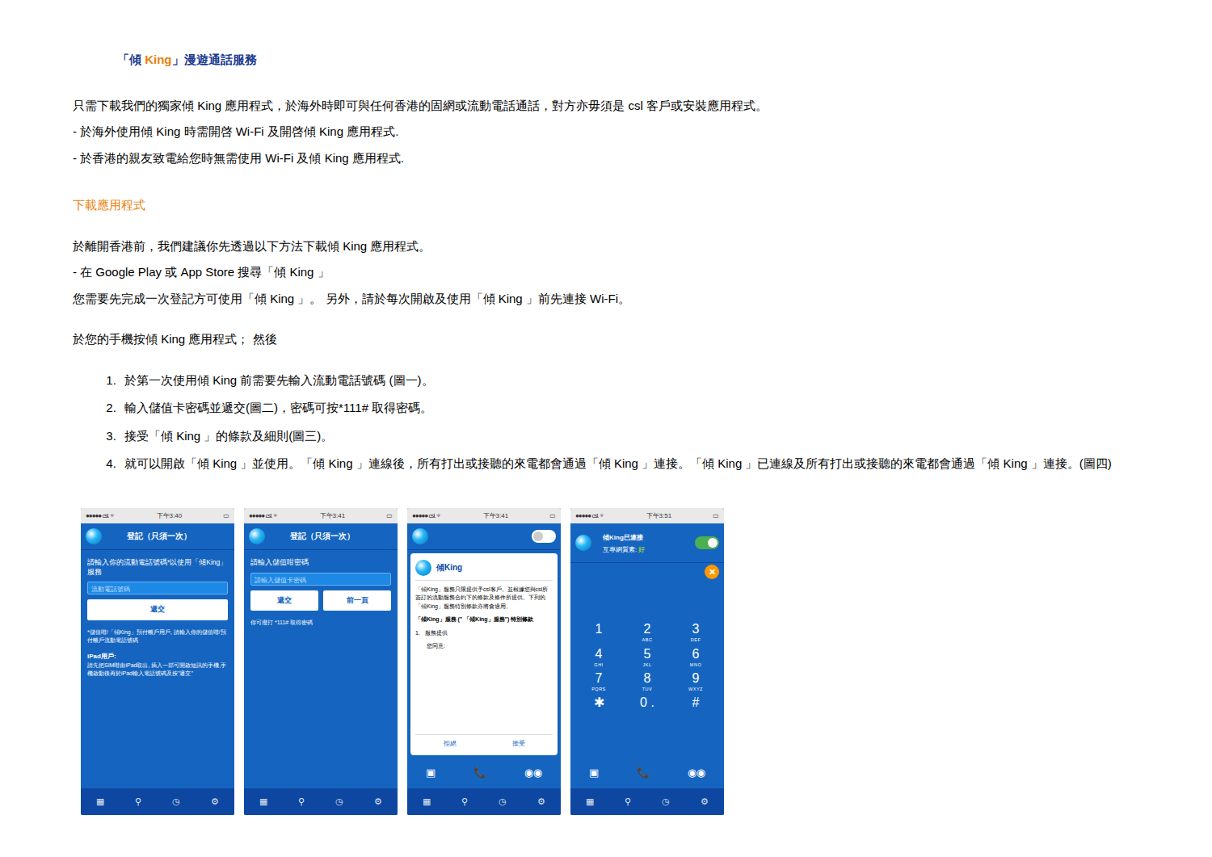「傾 King」漫遊通話服務
只需下載我們的獨家傾 King 應用程式，於海外時即可與任何香港的固網或流動電話通話，對方亦毋須是 csl 客戶或安裝應用程式。
- 於海外使用傾 King 時需開啓 Wi-Fi 及開啓傾 King 應用程式.
- 於香港的親友致電給您時無需使用 Wi-Fi 及傾 King 應用程式.
下載應用程式
於離開香港前，我們建議你先透過以下方法下載傾 King 應用程式。
- 在 Google Play 或 App Store 搜尋「傾 King 」
您需要先完成一次登記方可使用「傾 King 」。 另外，請於每次開啟及使用「傾 King 」前先連接 Wi-Fi。
於您的手機按傾 King 應用程式； 然後
於第一次使用傾 King 前需要先輸入流動電話號碼 (圖一)。
輸入儲值卡密碼並遞交(圖二)，密碼可按*111# 取得密碼。
接受「傾 King 」的條款及細則(圖三)。
就可以開啟「傾 King 」並使用。「傾 King 」連線後，所有打出或接聽的來電都會通過「傾 King 」連接。「傾 King 」已連線及所有打出或接聽的來電都會通過「傾 King 」連接。(圖四)
●●●●● csl. ᯤ 下午3:40 ▭
登記（只須一次）
請輸入你的流動電話號碼*以使用「傾King」服務
流動電話號碼
遞交
*儲值咁/「傾King」預付帳戶用戶, 請輸入你的儲值咁/預付帳戶流動電話號碼 iPad用戶: 請先把SIM咁由iPad取出, 插入一部可開啟短訊的手機,手機啟動後再於iPad輸入電話號碼及按"遞交"
▦⚲◷⚙
●●●●● csl. ᯤ 下午3:41 ▭
登記（只須一次）
請輸入儲值咁密碼
請輸入儲值卡密碼
遞交
前一頁
你可撥打 *111# 取得密碼
▦⚲◷⚙
●●●●● csl. ᯤ 下午3:41 ▭
傾King
「傾King」服務只限提供予csl客戶。並根據您與csl所簽訂的流動服務合約下的條款及條件所提供。下列的「傾King」服務特別條款亦將會適用。
「傾King」服務 (" 「傾King」服務") 特別條款
1. 服務提供
您同意:
拒絕 接受
▣📞◉◉
▦⚲◷⚙
●●●●● csl. ᯤ 下午3:51 ▭
傾King已連接
互專網質素: 好
✕
1
2
ABC
3
DEF
4
GHI
5
JKL
6
MNO
7
PQRS
8
TUV
9
WXYZ
✱
0 .
#
▣📞◉◉
▦⚲◷⚙